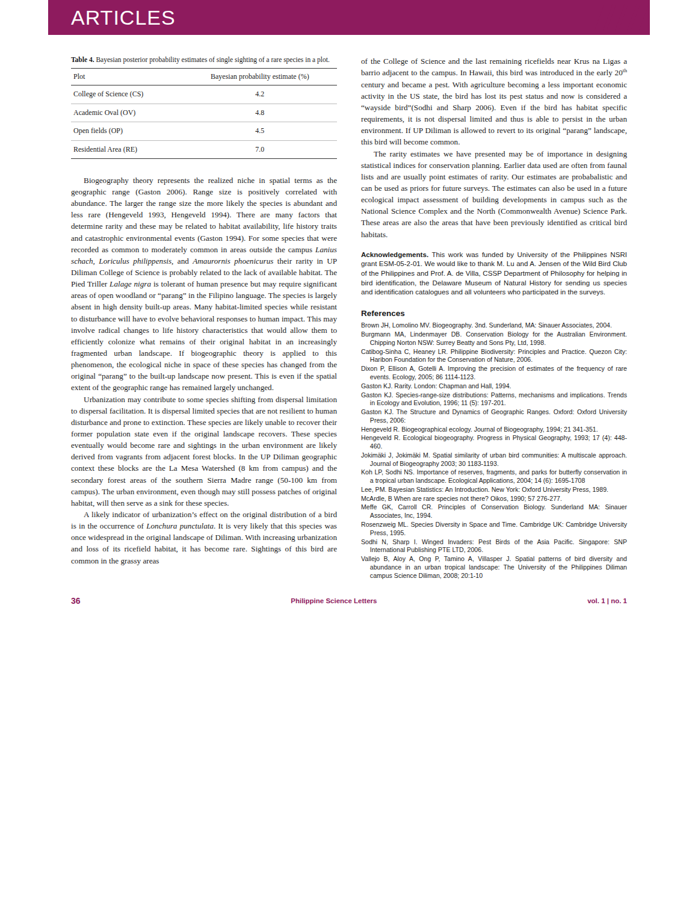Articles
Table 4. Bayesian posterior probability estimates of single sighting of a rare species in a plot.
| Plot | Bayesian probability estimate (%) |
| --- | --- |
| College of Science (CS) | 4.2 |
| Academic Oval (OV) | 4.8 |
| Open fields (OP) | 4.5 |
| Residential Area (RE) | 7.0 |
Biogeography theory represents the realized niche in spatial terms as the geographic range (Gaston 2006). Range size is positively correlated with abundance. The larger the range size the more likely the species is abundant and less rare (Hengeveld 1993, Hengeveld 1994). There are many factors that determine rarity and these may be related to habitat availability, life history traits and catastrophic environmental events (Gaston 1994). For some species that were recorded as common to moderately common in areas outside the campus Lanius schach, Loriculus philippensis, and Amaurornis phoenicurus their rarity in UP Diliman College of Science is probably related to the lack of available habitat. The Pied Triller Lalage nigra is tolerant of human presence but may require significant areas of open woodland or “parang” in the Filipino language. The species is largely absent in high density built-up areas. Many habitat-limited species while resistant to disturbance will have to evolve behavioral responses to human impact. This may involve radical changes to life history characteristics that would allow them to efficiently colonize what remains of their original habitat in an increasingly fragmented urban landscape. If biogeographic theory is applied to this phenomenon, the ecological niche in space of these species has changed from the original “parang” to the built-up landscape now present. This is even if the spatial extent of the geographic range has remained largely unchanged.
Urbanization may contribute to some species shifting from dispersal limitation to dispersal facilitation. It is dispersal limited species that are not resilient to human disturbance and prone to extinction. These species are likely unable to recover their former population state even if the original landscape recovers. These species eventually would become rare and sightings in the urban environment are likely derived from vagrants from adjacent forest blocks. In the UP Diliman geographic context these blocks are the La Mesa Watershed (8 km from campus) and the secondary forest areas of the southern Sierra Madre range (50-100 km from campus). The urban environment, even though may still possess patches of original habitat, will then serve as a sink for these species.
A likely indicator of urbanization’s effect on the original distribution of a bird is in the occurrence of Lonchura punctulata. It is very likely that this species was once widespread in the original landscape of Diliman. With increasing urbanization and loss of its ricefield habitat, it has become rare. Sightings of this bird are common in the grassy areas
of the College of Science and the last remaining ricefields near Krus na Ligas a barrio adjacent to the campus. In Hawaii, this bird was introduced in the early 20th century and became a pest. With agriculture becoming a less important economic activity in the US state, the bird has lost its pest status and now is considered a “wayside bird”(Sodhi and Sharp 2006). Even if the bird has habitat specific requirements, it is not dispersal limited and thus is able to persist in the urban environment. If UP Diliman is allowed to revert to its original “parang” landscape, this bird will become common.
The rarity estimates we have presented may be of importance in designing statistical indices for conservation planning. Earlier data used are often from faunal lists and are usually point estimates of rarity. Our estimates are probabalistic and can be used as priors for future surveys. The estimates can also be used in a future ecological impact assessment of building developments in campus such as the National Science Complex and the North (Commonwealth Avenue) Science Park. These areas are also the areas that have been previously identified as critical bird habitats.
Acknowledgements. This work was funded by University of the Philippines NSRI grant ESM-05-2-01. We would like to thank M. Lu and A. Jensen of the Wild Bird Club of the Philippines and Prof. A. de Villa, CSSP Department of Philosophy for helping in bird identification, the Delaware Museum of Natural History for sending us species and identification catalogues and all volunteers who participated in the surveys.
References
Brown JH, Lomolino MV. Biogeography. 3nd. Sunderland, MA: Sinauer Associates, 2004.
Burgmann MA, Lindenmayer DB. Conservation Biology for the Australian Environment. Chipping Norton NSW: Surrey Beatty and Sons Pty, Ltd, 1998.
Catibog-Sinha C, Heaney LR. Philippine Biodiversity: Principles and Practice. Quezon City: Haribon Foundation for the Conservation of Nature, 2006.
Dixon P, Ellison A, Gotelli A. Improving the precision of estimates of the frequency of rare events. Ecology, 2005; 86 1114-1123.
Gaston KJ. Rarity. London: Chapman and Hall, 1994.
Gaston KJ. Species-range-size distributions: Patterns, mechanisms and implications. Trends in Ecology and Evolution, 1996; 11 (5): 197-201.
Gaston KJ. The Structure and Dynamics of Geographic Ranges. Oxford: Oxford University Press, 2006:
Hengeveld R. Biogeographical ecology. Journal of Biogeography, 1994; 21 341-351.
Hengeveld R. Ecological biogeography. Progress in Physical Geography, 1993; 17 (4): 448-460.
Jokimäki J, Jokimäki M. Spatial similarity of urban bird communities: A multiscale approach. Journal of Biogeography 2003; 30 1183-1193.
Koh LP, Sodhi NS. Importance of reserves, fragments, and parks for butterfly conservation in a tropical urban landscape. Ecological Applications, 2004; 14 (6): 1695-1708
Lee, PM. Bayesian Statistics: An Introduction. New York: Oxford University Press, 1989.
McArdle, B When are rare species not there? Oikos, 1990; 57 276-277.
Meffe GK, Carroll CR. Principles of Conservation Biology. Sunderland MA: Sinauer Associates, Inc, 1994.
Rosenzweig ML. Species Diversity in Space and Time. Cambridge UK: Cambridge University Press, 1995.
Sodhi N, Sharp I. Winged Invaders: Pest Birds of the Asia Pacific. Singapore: SNP International Publishing PTE LTD, 2006.
Vallejo B, Aloy A, Ong P, Tamino A, Villasper J. Spatial patterns of bird diversity and abundance in an urban tropical landscape: The University of the Philippines Diliman campus Science Diliman, 2008; 20:1-10
36
Philippine Science Letters
vol. 1 | no. 1